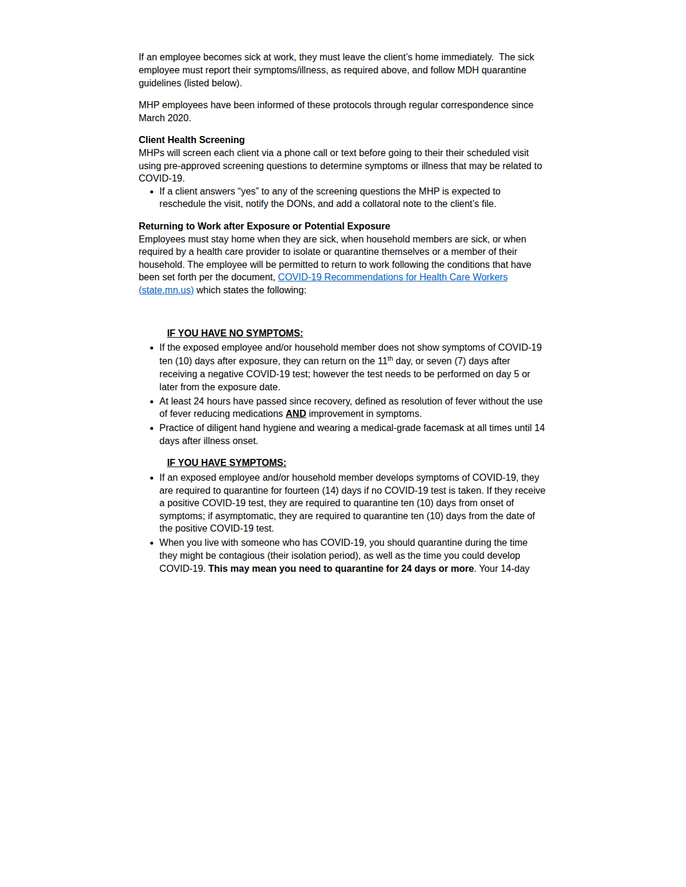If an employee becomes sick at work, they must leave the client’s home immediately. The sick employee must report their symptoms/illness, as required above, and follow MDH quarantine guidelines (listed below).
MHP employees have been informed of these protocols through regular correspondence since March 2020.
Client Health Screening
MHPs will screen each client via a phone call or text before going to their their scheduled visit using pre-approved screening questions to determine symptoms or illness that may be related to COVID-19.
If a client answers “yes” to any of the screening questions the MHP is expected to reschedule the visit, notify the DONs, and add a collatoral note to the client’s file.
Returning to Work after Exposure or Potential Exposure
Employees must stay home when they are sick, when household members are sick, or when required by a health care provider to isolate or quarantine themselves or a member of their household. The employee will be permitted to return to work following the conditions that have been set forth per the document, COVID-19 Recommendations for Health Care Workers (state.mn.us) which states the following:
IF YOU HAVE NO SYMPTOMS:
If the exposed employee and/or household member does not show symptoms of COVID-19 ten (10) days after exposure, they can return on the 11th day, or seven (7) days after receiving a negative COVID-19 test; however the test needs to be performed on day 5 or later from the exposure date.
At least 24 hours have passed since recovery, defined as resolution of fever without the use of fever reducing medications AND improvement in symptoms.
Practice of diligent hand hygiene and wearing a medical-grade facemask at all times until 14 days after illness onset.
IF YOU HAVE SYMPTOMS:
If an exposed employee and/or household member develops symptoms of COVID-19, they are required to quarantine for fourteen (14) days if no COVID-19 test is taken. If they receive a positive COVID-19 test, they are required to quarantine ten (10) days from onset of symptoms; if asymptomatic, they are required to quarantine ten (10) days from the date of the positive COVID-19 test.
When you live with someone who has COVID-19, you should quarantine during the time they might be contagious (their isolation period), as well as the time you could develop COVID-19. This may mean you need to quarantine for 24 days or more. Your 14-day